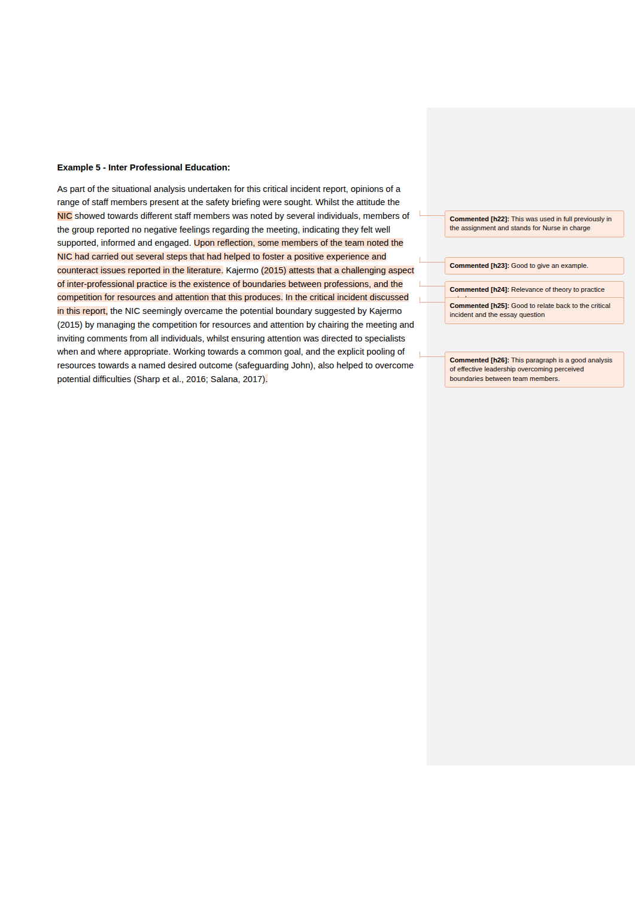Example 5 - Inter Professional Education:
As part of the situational analysis undertaken for this critical incident report, opinions of a range of staff members present at the safety briefing were sought. Whilst the attitude the NIC showed towards different staff members was noted by several individuals, members of the group reported no negative feelings regarding the meeting, indicating they felt well supported, informed and engaged. Upon reflection, some members of the team noted the NIC had carried out several steps that had helped to foster a positive experience and counteract issues reported in the literature. Kajermo (2015) attests that a challenging aspect of inter-professional practice is the existence of boundaries between professions, and the competition for resources and attention that this produces. In the critical incident discussed in this report, the NIC seemingly overcame the potential boundary suggested by Kajermo (2015) by managing the competition for resources and attention by chairing the meeting and inviting comments from all individuals, whilst ensuring attention was directed to specialists when and where appropriate. Working towards a common goal, and the explicit pooling of resources towards a named desired outcome (safeguarding John), also helped to overcome potential difficulties (Sharp et al., 2016; Salana, 2017).
Commented [h22]: This was used in full previously in the assignment and stands for Nurse in charge
Commented [h23]: Good to give an example.
Commented [h24]: Relevance of theory to practice noted.
Commented [h25]: Good to relate back to the critical incident and the essay question
Commented [h26]: This paragraph is a good analysis of effective leadership overcoming perceived boundaries between team members.